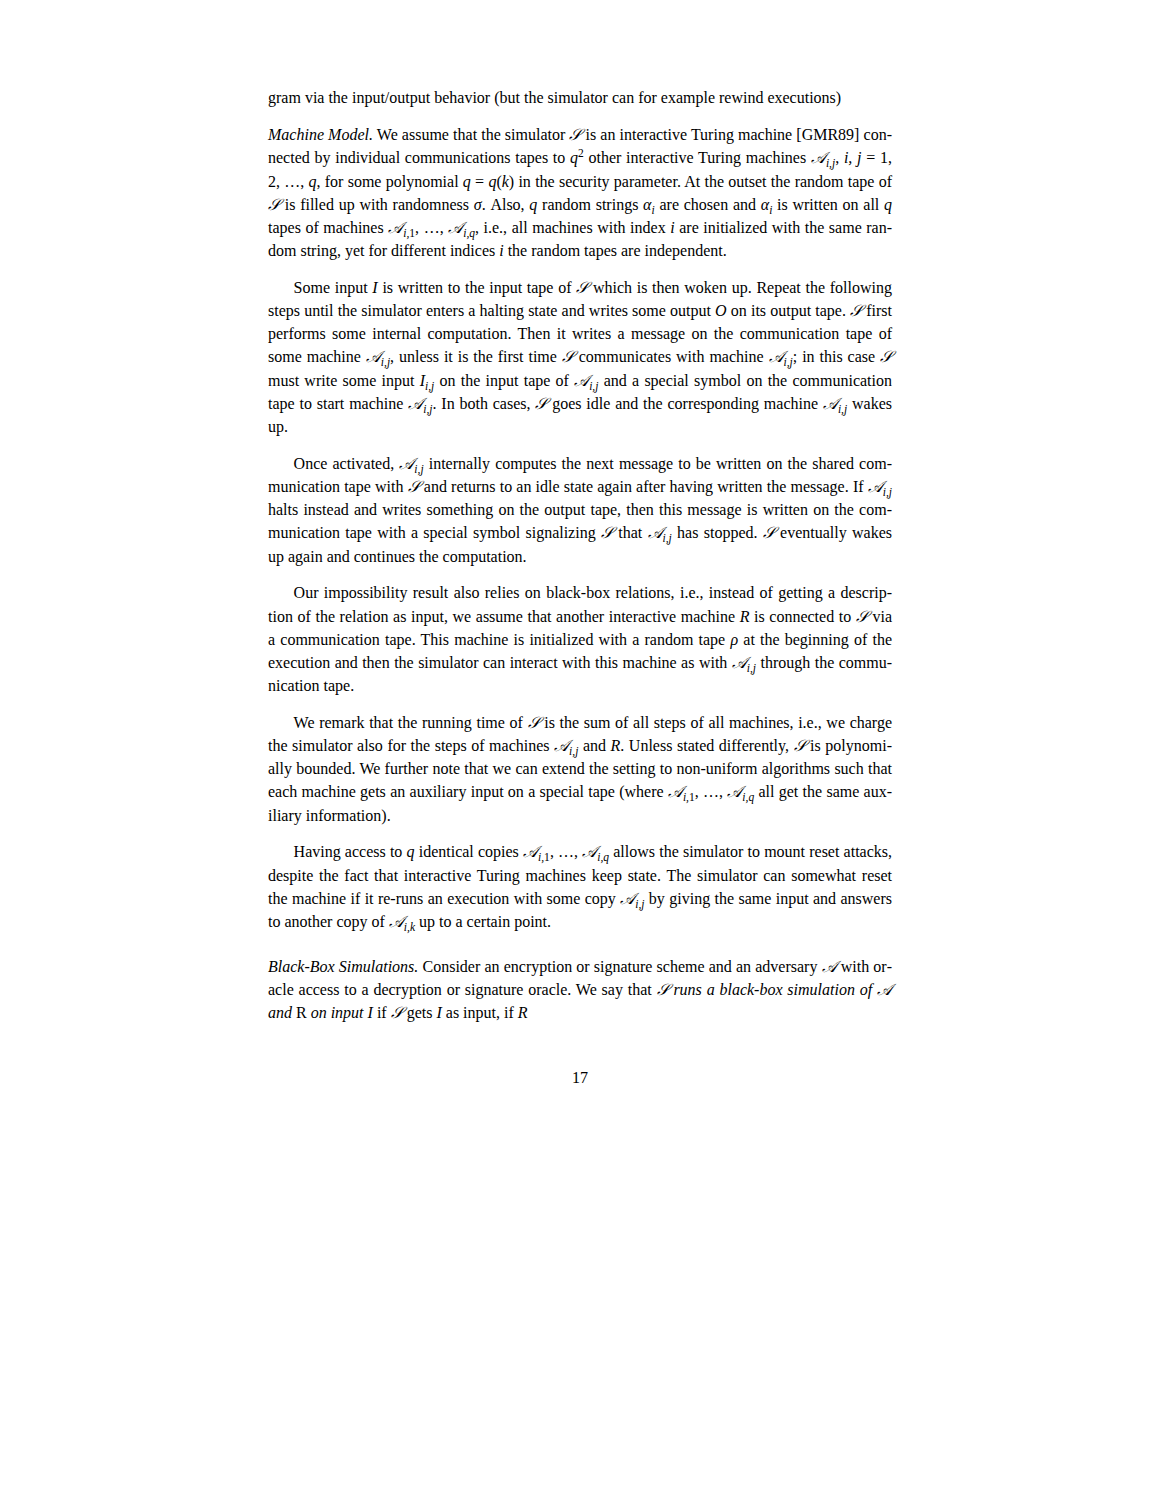gram via the input/output behavior (but the simulator can for example rewind executions)
Machine Model. We assume that the simulator 𝒮 is an interactive Turing machine [GMR89] connected by individual communications tapes to q2 other interactive Turing machines 𝒜i,j, i, j = 1, 2, …, q, for some polynomial q = q(k) in the security parameter. At the outset the random tape of 𝒮 is filled up with randomness σ. Also, q random strings αi are chosen and αi is written on all q tapes of machines 𝒜i, 1, …, 𝒜i,q, i.e., all machines with index i are initialized with the same random string, yet for different indices i the random tapes are independent.
Some input I is written to the input tape of 𝒮 which is then woken up. Repeat the following steps until the simulator enters a halting state and writes some output O on its output tape. 𝒮 first performs some internal computation. Then it writes a message on the communication tape of some machine 𝒜i,j, unless it is the first time 𝒮 communicates with machine 𝒜i,j; in this case 𝒮 must write some input Ii,j on the input tape of 𝒜i,j and a special symbol on the communication tape to start machine 𝒜i,j. In both cases, 𝒮 goes idle and the corresponding machine 𝒜i,j wakes up.
Once activated, 𝒜i,j internally computes the next message to be written on the shared communication tape with 𝒮 and returns to an idle state again after having written the message. If 𝒜i,j halts instead and writes something on the output tape, then this message is written on the communication tape with a special symbol signalizing 𝒮 that 𝒜i,j has stopped. 𝒮 eventually wakes up again and continues the computation.
Our impossibility result also relies on black-box relations, i.e., instead of getting a description of the relation as input, we assume that another interactive machine R is connected to 𝒮 via a communication tape. This machine is initialized with a random tape ρ at the beginning of the execution and then the simulator can interact with this machine as with 𝒜i,j through the communication tape.
We remark that the running time of 𝒮 is the sum of all steps of all machines, i.e., we charge the simulator also for the steps of machines 𝒜i,j and R. Unless stated differently, 𝒮 is polynomially bounded. We further note that we can extend the setting to non-uniform algorithms such that each machine gets an auxiliary input on a special tape (where 𝒜i, 1, …, 𝒜i,q all get the same auxiliary information).
Having access to q identical copies 𝒜i, 1, …, 𝒜i,q allows the simulator to mount reset attacks, despite the fact that interactive Turing machines keep state. The simulator can somewhat reset the machine if it re-runs an execution with some copy 𝒜i,j by giving the same input and answers to another copy of 𝒜i,k up to a certain point.
Black-Box Simulations. Consider an encryption or signature scheme and an adversary 𝒜 with oracle access to a decryption or signature oracle. We say that 𝒮 runs a black-box simulation of 𝒜 and R on input I if 𝒮 gets I as input, if R
17